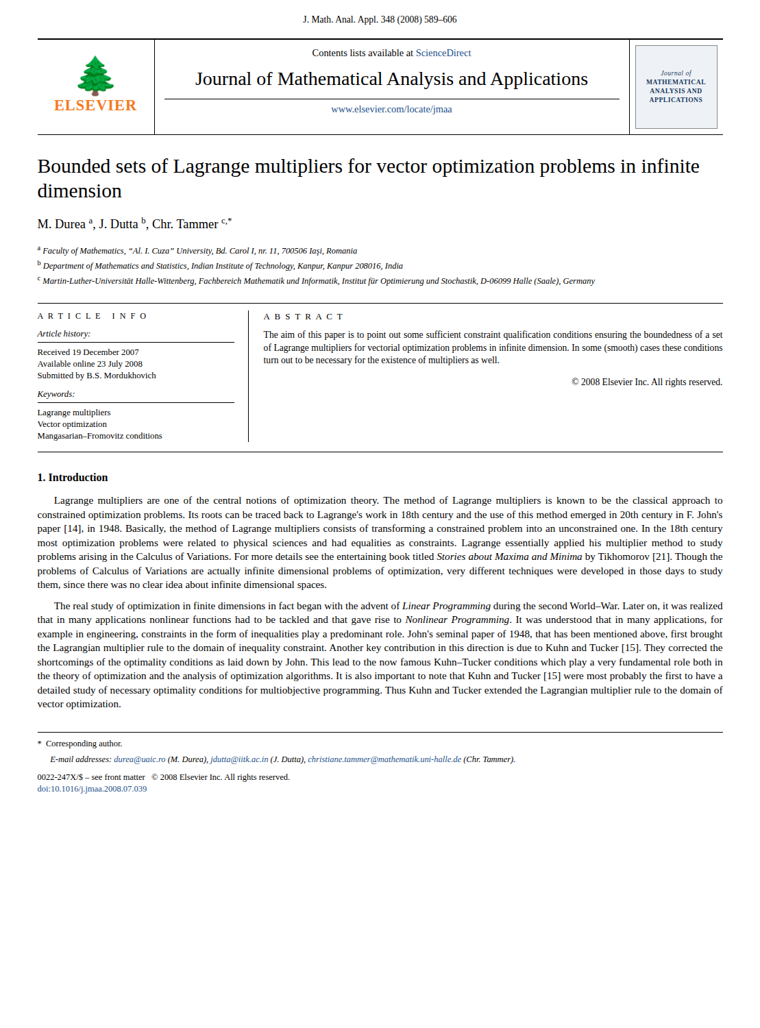J. Math. Anal. Appl. 348 (2008) 589–606
🌲
ELSEVIER
Contents lists available at ScienceDirect
Journal of Mathematical Analysis and Applications
www.elsevier.com/locate/jmaa
Journal of
MATHEMATICAL
ANALYSIS AND
APPLICATIONS
Bounded sets of Lagrange multipliers for vector optimization problems in infinite dimension
M. Durea a, J. Dutta b, Chr. Tammer c,*
a Faculty of Mathematics, “Al. I. Cuza” University, Bd. Carol I, nr. 11, 700506 Iaşi, Romania
b Department of Mathematics and Statistics, Indian Institute of Technology, Kanpur, Kanpur 208016, India
c Martin-Luther-Universität Halle-Wittenberg, Fachbereich Mathematik und Informatik, Institut für Optimierung und Stochastik, D-06099 Halle (Saale), Germany
A R T I C L E I N F O
Article history:
Received 19 December 2007
Available online 23 July 2008
Submitted by B.S. Mordukhovich
Keywords:
Lagrange multipliers
Vector optimization
Mangasarian–Fromovitz conditions
A B S T R A C T
The aim of this paper is to point out some sufficient constraint qualification conditions ensuring the boundedness of a set of Lagrange multipliers for vectorial optimization problems in infinite dimension. In some (smooth) cases these conditions turn out to be necessary for the existence of multipliers as well.
© 2008 Elsevier Inc. All rights reserved.
1. Introduction
Lagrange multipliers are one of the central notions of optimization theory. The method of Lagrange multipliers is known to be the classical approach to constrained optimization problems. Its roots can be traced back to Lagrange's work in 18th century and the use of this method emerged in 20th century in F. John's paper [14], in 1948. Basically, the method of Lagrange multipliers consists of transforming a constrained problem into an unconstrained one. In the 18th century most optimization problems were related to physical sciences and had equalities as constraints. Lagrange essentially applied his multiplier method to study problems arising in the Calculus of Variations. For more details see the entertaining book titled Stories about Maxima and Minima by Tikhomorov [21]. Though the problems of Calculus of Variations are actually infinite dimensional problems of optimization, very different techniques were developed in those days to study them, since there was no clear idea about infinite dimensional spaces.
The real study of optimization in finite dimensions in fact began with the advent of Linear Programming during the second World–War. Later on, it was realized that in many applications nonlinear functions had to be tackled and that gave rise to Nonlinear Programming. It was understood that in many applications, for example in engineering, constraints in the form of inequalities play a predominant role. John's seminal paper of 1948, that has been mentioned above, first brought the Lagrangian multiplier rule to the domain of inequality constraint. Another key contribution in this direction is due to Kuhn and Tucker [15]. They corrected the shortcomings of the optimality conditions as laid down by John. This lead to the now famous Kuhn–Tucker conditions which play a very fundamental role both in the theory of optimization and the analysis of optimization algorithms. It is also important to note that Kuhn and Tucker [15] were most probably the first to have a detailed study of necessary optimality conditions for multiobjective programming. Thus Kuhn and Tucker extended the Lagrangian multiplier rule to the domain of vector optimization.
* Corresponding author.
E-mail addresses: durea@uaic.ro (M. Durea), jdutta@iitk.ac.in (J. Dutta), christiane.tammer@mathematik.uni-halle.de (Chr. Tammer).
0022-247X/$ – see front matter © 2008 Elsevier Inc. All rights reserved.
doi:10.1016/j.jmaa.2008.07.039